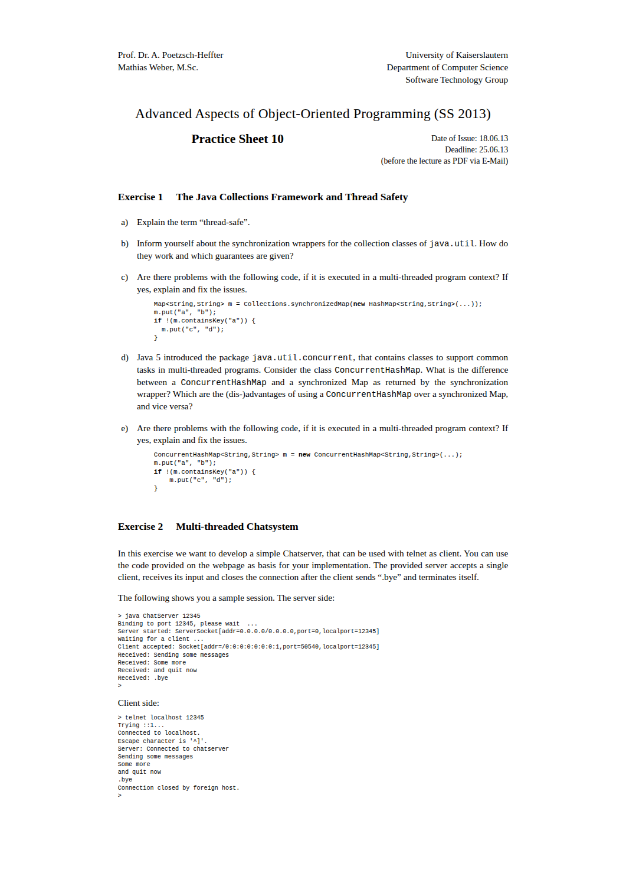| Prof. Dr. A. Poetzsch-Heffter Mathias Weber, M.Sc. | University of Kaiserslautern Department of Computer Science Software Technology Group |
Advanced Aspects of Object-Oriented Programming (SS 2013)
| Practice Sheet 10 | Date of Issue: 18.06.13 Deadline: 25.06.13 (before the lecture as PDF via E-Mail) |
Exercise 1 The Java Collections Framework and Thread Safety
a) Explain the term “thread-safe”.
b) Inform yourself about the synchronization wrappers for the collection classes of java.util. How do they work and which guarantees are given?
c) Are there problems with the following code, if it is executed in a multi-threaded program context? If yes, explain and fix the issues.
Map<String,String> m = Collections.synchronizedMap(new HashMap<String,String>(...));
m.put("a", "b");
if !(m.containsKey("a")) {
  m.put("c", "d");
}
d) Java 5 introduced the package java.util.concurrent, that contains classes to support common tasks in multi-threaded programs. Consider the class ConcurrentHashMap. What is the difference between a ConcurrentHashMap and a synchronized Map as returned by the synchronization wrapper? Which are the (dis-)advantages of using a ConcurrentHashMap over a synchronized Map, and vice versa?
e) Are there problems with the following code, if it is executed in a multi-threaded program context? If yes, explain and fix the issues.
ConcurrentHashMap<String,String> m = new ConcurrentHashMap<String,String>(...);
m.put("a", "b");
if !(m.containsKey("a")) {
    m.put("c", "d");
}
Exercise 2 Multi-threaded Chatsystem
In this exercise we want to develop a simple Chatserver, that can be used with telnet as client. You can use the code provided on the webpage as basis for your implementation. The provided server accepts a single client, receives its input and closes the connection after the client sends “.bye” and terminates itself.
The following shows you a sample session. The server side:
> java ChatServer 12345
Binding to port 12345, please wait  ...
Server started: ServerSocket[addr=0.0.0.0/0.0.0.0,port=0,localport=12345]
Waiting for a client ...
Client accepted: Socket[addr=/0:0:0:0:0:0:0:1,port=50540,localport=12345]
Received: Sending some messages
Received: Some more
Received: and quit now
Received: .bye
>
Client side:
> telnet localhost 12345
Trying ::1...
Connected to localhost.
Escape character is '^]'.
Server: Connected to chatserver
Sending some messages
Some more
and quit now
.bye
Connection closed by foreign host.
>